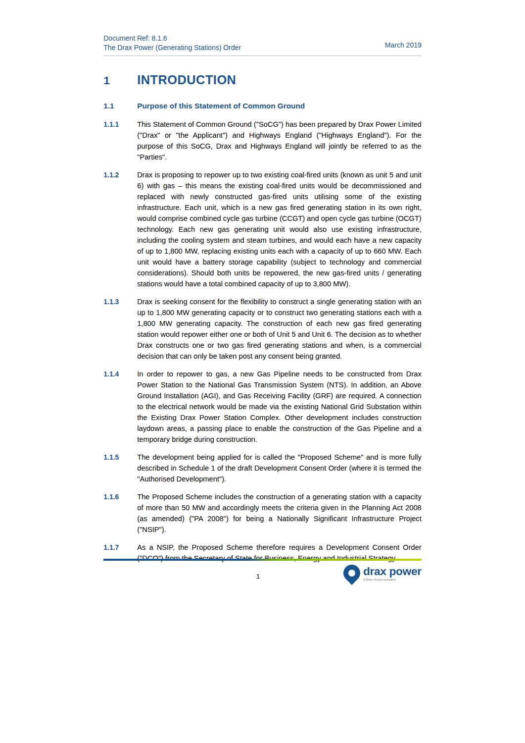Document Ref: 8.1.6
The Drax Power (Generating Stations) Order
March 2019
1 INTRODUCTION
1.1 Purpose of this Statement of Common Ground
1.1.1 This Statement of Common Ground ("SoCG") has been prepared by Drax Power Limited ("Drax" or "the Applicant") and Highways England ("Highways England"). For the purpose of this SoCG, Drax and Highways England will jointly be referred to as the "Parties".
1.1.2 Drax is proposing to repower up to two existing coal-fired units (known as unit 5 and unit 6) with gas – this means the existing coal-fired units would be decommissioned and replaced with newly constructed gas-fired units utilising some of the existing infrastructure. Each unit, which is a new gas fired generating station in its own right, would comprise combined cycle gas turbine (CCGT) and open cycle gas turbine (OCGT) technology. Each new gas generating unit would also use existing infrastructure, including the cooling system and steam turbines, and would each have a new capacity of up to 1,800 MW, replacing existing units each with a capacity of up to 660 MW. Each unit would have a battery storage capability (subject to technology and commercial considerations). Should both units be repowered, the new gas-fired units / generating stations would have a total combined capacity of up to 3,800 MW).
1.1.3 Drax is seeking consent for the flexibility to construct a single generating station with an up to 1,800 MW generating capacity or to construct two generating stations each with a 1,800 MW generating capacity. The construction of each new gas fired generating station would repower either one or both of Unit 5 and Unit 6. The decision as to whether Drax constructs one or two gas fired generating stations and when, is a commercial decision that can only be taken post any consent being granted.
1.1.4 In order to repower to gas, a new Gas Pipeline needs to be constructed from Drax Power Station to the National Gas Transmission System (NTS). In addition, an Above Ground Installation (AGI), and Gas Receiving Facility (GRF) are required. A connection to the electrical network would be made via the existing National Grid Substation within the Existing Drax Power Station Complex. Other development includes construction laydown areas, a passing place to enable the construction of the Gas Pipeline and a temporary bridge during construction.
1.1.5 The development being applied for is called the "Proposed Scheme" and is more fully described in Schedule 1 of the draft Development Consent Order (where it is termed the "Authorised Development").
1.1.6 The Proposed Scheme includes the construction of a generating station with a capacity of more than 50 MW and accordingly meets the criteria given in the Planning Act 2008 (as amended) ("PA 2008") for being a Nationally Significant Infrastructure Project ("NSIP").
1.1.7 As a NSIP, the Proposed Scheme therefore requires a Development Consent Order ("DCO") from the Secretary of State for Business, Energy and Industrial Strategy.
1
drax power A Drax Group company